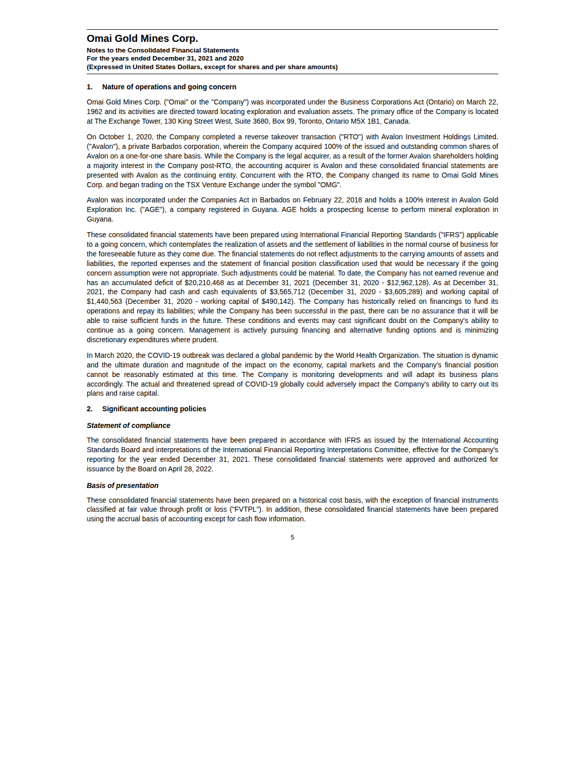Omai Gold Mines Corp.
Notes to the Consolidated Financial Statements
For the years ended December 31, 2021 and 2020
(Expressed in United States Dollars, except for shares and per share amounts)
1. Nature of operations and going concern
Omai Gold Mines Corp. ("Omai" or the "Company") was incorporated under the Business Corporations Act (Ontario) on March 22, 1962 and its activities are directed toward locating exploration and evaluation assets. The primary office of the Company is located at The Exchange Tower, 130 King Street West, Suite 3680, Box 99, Toronto, Ontario M5X 1B1, Canada.
On October 1, 2020, the Company completed a reverse takeover transaction ("RTO") with Avalon Investment Holdings Limited. ("Avalon"), a private Barbados corporation, wherein the Company acquired 100% of the issued and outstanding common shares of Avalon on a one-for-one share basis. While the Company is the legal acquirer, as a result of the former Avalon shareholders holding a majority interest in the Company post-RTO, the accounting acquirer is Avalon and these consolidated financial statements are presented with Avalon as the continuing entity. Concurrent with the RTO, the Company changed its name to Omai Gold Mines Corp. and began trading on the TSX Venture Exchange under the symbol "OMG".
Avalon was incorporated under the Companies Act in Barbados on February 22, 2018 and holds a 100% interest in Avalon Gold Exploration Inc. ("AGE"), a company registered in Guyana. AGE holds a prospecting license to perform mineral exploration in Guyana.
These consolidated financial statements have been prepared using International Financial Reporting Standards ("IFRS") applicable to a going concern, which contemplates the realization of assets and the settlement of liabilities in the normal course of business for the foreseeable future as they come due. The financial statements do not reflect adjustments to the carrying amounts of assets and liabilities, the reported expenses and the statement of financial position classification used that would be necessary if the going concern assumption were not appropriate. Such adjustments could be material. To date, the Company has not earned revenue and has an accumulated deficit of $20,210,468 as at December 31, 2021 (December 31, 2020 - $12,962,128). As at December 31, 2021, the Company had cash and cash equivalents of $3,565,712 (December 31, 2020 - $3,605,289) and working capital of $1,440,563 (December 31, 2020 - working capital of $490,142). The Company has historically relied on financings to fund its operations and repay its liabilities; while the Company has been successful in the past, there can be no assurance that it will be able to raise sufficient funds in the future. These conditions and events may cast significant doubt on the Company's ability to continue as a going concern. Management is actively pursuing financing and alternative funding options and is minimizing discretionary expenditures where prudent.
In March 2020, the COVID-19 outbreak was declared a global pandemic by the World Health Organization. The situation is dynamic and the ultimate duration and magnitude of the impact on the economy, capital markets and the Company's financial position cannot be reasonably estimated at this time. The Company is monitoring developments and will adapt its business plans accordingly. The actual and threatened spread of COVID-19 globally could adversely impact the Company's ability to carry out its plans and raise capital.
2. Significant accounting policies
Statement of compliance
The consolidated financial statements have been prepared in accordance with IFRS as issued by the International Accounting Standards Board and interpretations of the International Financial Reporting Interpretations Committee, effective for the Company's reporting for the year ended December 31, 2021. These consolidated financial statements were approved and authorized for issuance by the Board on April 28, 2022.
Basis of presentation
These consolidated financial statements have been prepared on a historical cost basis, with the exception of financial instruments classified at fair value through profit or loss ("FVTPL"). In addition, these consolidated financial statements have been prepared using the accrual basis of accounting except for cash flow information.
5